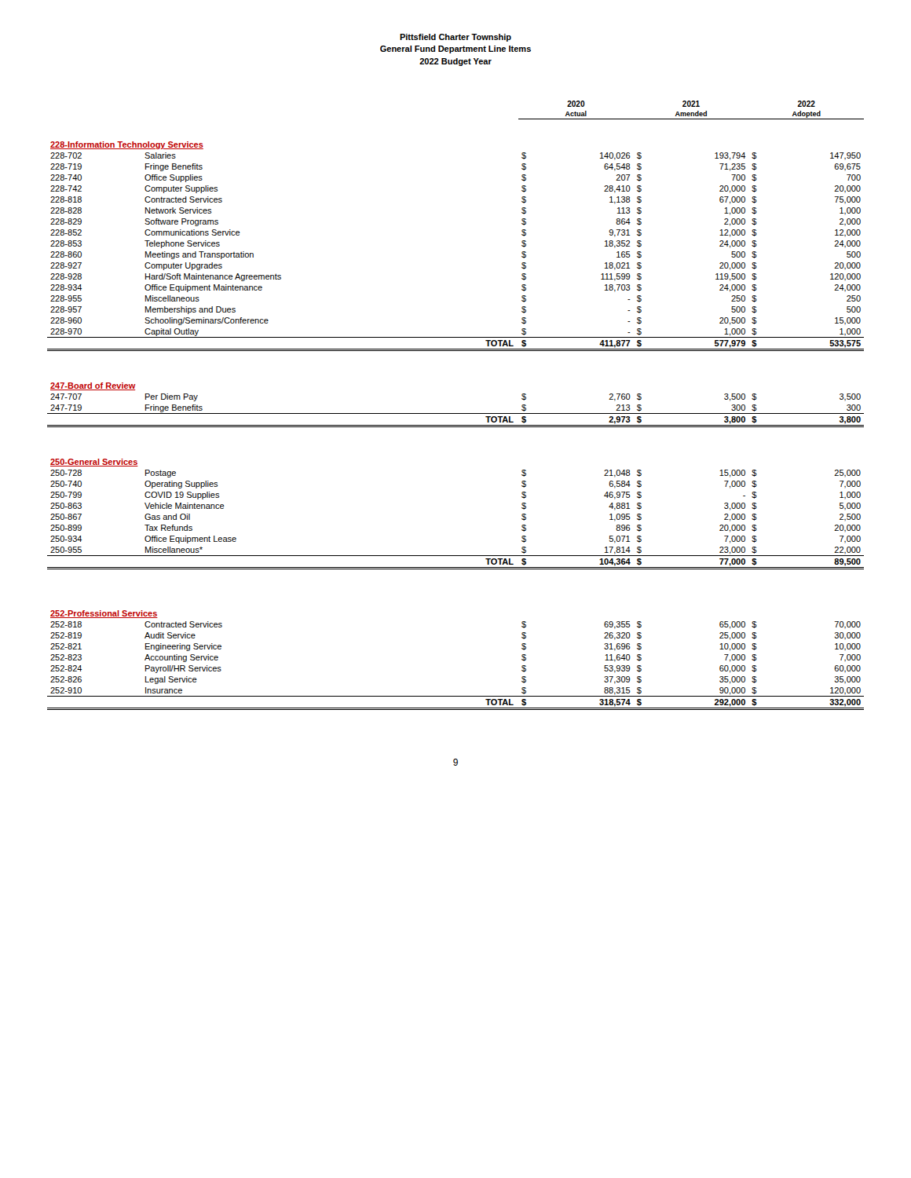Pittsfield Charter Township
General Fund Department Line Items
2022 Budget Year
| | 2020 | 2021 | 2022 |
| | Actual | Amended | Adopted |
| 228-Information Technology Services |
| 228-702 | Salaries | | $ | 140,026 | $ | 193,794 | $ | 147,950 |
| 228-719 | Fringe Benefits | | $ | 64,548 | $ | 71,235 | $ | 69,675 |
| 228-740 | Office Supplies | | $ | 207 | $ | 700 | $ | 700 |
| 228-742 | Computer Supplies | | $ | 28,410 | $ | 20,000 | $ | 20,000 |
| 228-818 | Contracted Services | | $ | 1,138 | $ | 67,000 | $ | 75,000 |
| 228-828 | Network Services | | $ | 113 | $ | 1,000 | $ | 1,000 |
| 228-829 | Software Programs | | $ | 864 | $ | 2,000 | $ | 2,000 |
| 228-852 | Communications Service | | $ | 9,731 | $ | 12,000 | $ | 12,000 |
| 228-853 | Telephone Services | | $ | 18,352 | $ | 24,000 | $ | 24,000 |
| 228-860 | Meetings and Transportation | | $ | 165 | $ | 500 | $ | 500 |
| 228-927 | Computer Upgrades | | $ | 18,021 | $ | 20,000 | $ | 20,000 |
| 228-928 | Hard/Soft Maintenance Agreements | | $ | 111,599 | $ | 119,500 | $ | 120,000 |
| 228-934 | Office Equipment Maintenance | | $ | 18,703 | $ | 24,000 | $ | 24,000 |
| 228-955 | Miscellaneous | | $ | - | $ | 250 | $ | 250 |
| 228-957 | Memberships and Dues | | $ | - | $ | 500 | $ | 500 |
| 228-960 | Schooling/Seminars/Conference | | $ | - | $ | 20,500 | $ | 15,000 |
| 228-970 | Capital Outlay | | $ | - | $ | 1,000 | $ | 1,000 |
| | | TOTAL | $ | 411,877 | $ | 577,979 | $ | 533,575 |
| 247-Board of Review |
| 247-707 | Per Diem Pay | | $ | 2,760 | $ | 3,500 | $ | 3,500 |
| 247-719 | Fringe Benefits | | $ | 213 | $ | 300 | $ | 300 |
| | | TOTAL | $ | 2,973 | $ | 3,800 | $ | 3,800 |
| 250-General Services |
| 250-728 | Postage | | $ | 21,048 | $ | 15,000 | $ | 25,000 |
| 250-740 | Operating Supplies | | $ | 6,584 | $ | 7,000 | $ | 7,000 |
| 250-799 | COVID 19 Supplies | | $ | 46,975 | $ | - | $ | 1,000 |
| 250-863 | Vehicle Maintenance | | $ | 4,881 | $ | 3,000 | $ | 5,000 |
| 250-867 | Gas and Oil | | $ | 1,095 | $ | 2,000 | $ | 2,500 |
| 250-899 | Tax Refunds | | $ | 896 | $ | 20,000 | $ | 20,000 |
| 250-934 | Office Equipment Lease | | $ | 5,071 | $ | 7,000 | $ | 7,000 |
| 250-955 | Miscellaneous* | | $ | 17,814 | $ | 23,000 | $ | 22,000 |
| | | TOTAL | $ | 104,364 | $ | 77,000 | $ | 89,500 |
| 252-Professional Services |
| 252-818 | Contracted Services | | $ | 69,355 | $ | 65,000 | $ | 70,000 |
| 252-819 | Audit Service | | $ | 26,320 | $ | 25,000 | $ | 30,000 |
| 252-821 | Engineering Service | | $ | 31,696 | $ | 10,000 | $ | 10,000 |
| 252-823 | Accounting Service | | $ | 11,640 | $ | 7,000 | $ | 7,000 |
| 252-824 | Payroll/HR Services | | $ | 53,939 | $ | 60,000 | $ | 60,000 |
| 252-826 | Legal Service | | $ | 37,309 | $ | 35,000 | $ | 35,000 |
| 252-910 | Insurance | | $ | 88,315 | $ | 90,000 | $ | 120,000 |
| | | TOTAL | $ | 318,574 | $ | 292,000 | $ | 332,000 |
9